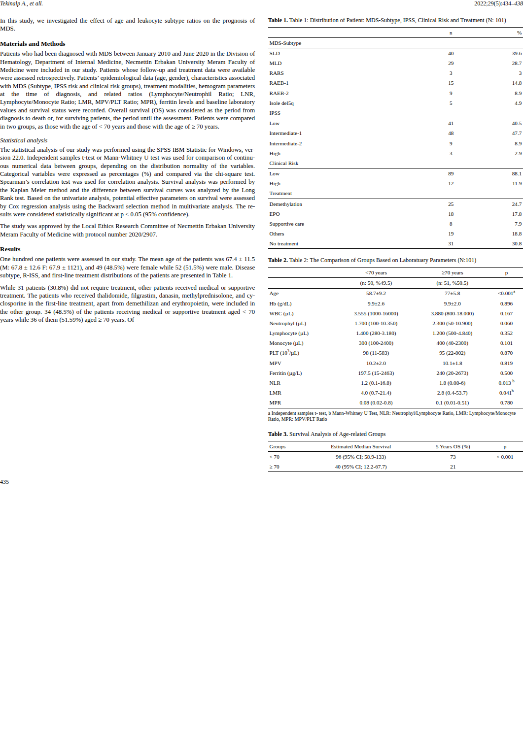Tekinalp A., et all.
2022;29(5):434–438
In this study, we investigated the effect of age and leukocyte subtype ratios on the prognosis of MDS.
Materials and Methods
Patients who had been diagnosed with MDS between January 2010 and June 2020 in the Division of Hematology, Department of Internal Medicine, Necmettin Erbakan University Meram Faculty of Medicine were included in our study. Patients whose follow-up and treatment data were available were assessed retrospectively. Patients’ epidemiological data (age, gender), characteristics associated with MDS (Subtype, IPSS risk and clinical risk groups), treatment modalities, hemogram parameters at the time of diagnosis, and related ratios (Lymphocyte/Neutrophil Ratio; LNR, Lymphocyte/Monocyte Ratio; LMR, MPV/PLT Ratio; MPR), ferritin levels and baseline laboratory values and survival status were recorded. Overall survival (OS) was considered as the period from diagnosis to death or, for surviving patients, the period until the assessment. Patients were compared in two groups, as those with the age of < 70 years and those with the age of ≥ 70 years.
Statistical analysis
The statistical analysis of our study was performed using the SPSS IBM Statistic for Windows, version 22.0. Independent samples t-test or Mann-Whitney U test was used for comparison of continuous numerical data between groups, depending on the distribution normality of the variables. Categorical variables were expressed as percentages (%) and compared via the chi-square test. Spearman’s correlation test was used for correlation analysis. Survival analysis was performed by the Kaplan Meier method and the difference between survival curves was analyzed by the Long Rank test. Based on the univariate analysis, potential effective parameters on survival were assessed by Cox regression analysis using the Backward selection method in multivariate analysis. The results were considered statistically significant at p < 0.05 (95% confidence).
The study was approved by the Local Ethics Research Committee of Necmettin Erbakan University Meram Faculty of Medicine with protocol number 2020/2907.
Results
One hundred one patients were assessed in our study. The mean age of the patients was 67.4 ± 11.5 (M: 67.8 ± 12.6 F: 67.9 ± 1121), and 49 (48.5%) were female while 52 (51.5%) were male. Disease subtype, R-ISS, and first-line treatment distributions of the patients are presented in Table 1.
While 31 patients (30.8%) did not require treatment, other patients received medical or supportive treatment. The patients who received thalidomide, filgrastim, danasin, methylprednisolone, and cyclosporine in the first-line treatment, apart from demethilizan and erythropoietin, were included in the other group. 34 (48.5%) of the patients receiving medical or supportive treatment aged < 70 years while 36 of them (51.59%) aged ≥ 70 years. Of
Table 1. Table 1: Distribution of Patient: MDS-Subtype, IPSS, Clinical Risk and Treatment (N: 101)
| | n | % |
| --- | --- | --- |
| MDS-Subtype |
| SLD | 40 | 39.6 |
| MLD | 29 | 28.7 |
| RARS | 3 | 3 |
| RAEB-1 | 15 | 14.8 |
| RAEB-2 | 9 | 8.9 |
| Isole del5q | 5 | 4.9 |
| IPSS |
| Low | 41 | 40.5 |
| Intermediate-1 | 48 | 47.7 |
| Intermediate-2 | 9 | 8.9 |
| High | 3 | 2.9 |
| Clinical Risk |
| Low | 89 | 88.1 |
| High | 12 | 11.9 |
| Treatment |
| Demethylation | 25 | 24.7 |
| EPO | 18 | 17.8 |
| Supportive care | 8 | 7.9 |
| Others | 19 | 18.8 |
| No treatment | 31 | 30.8 |
Table 2. Table 2: The Comparison of Groups Based on Laboratuary Parameters (N:101)
| | <70 years | ≥70 years | p |
| --- | --- | --- | --- |
| | (n: 50, %49.5) | (n: 51, %50.5) | |
| Age | 58.7±9.2 | 77±5.8 | <0.001 a |
| Hb (g/dL) | 9.9±2.6 | 9.9±2.0 | 0.896 |
| WBC (µL) | 3.555 (1000-16000) | 3.880 (800-18.000) | 0.167 |
| Neutrophyl (µL) | 1.700 (100-10.350) | 2.300 (50-10.900) | 0.060 |
| Lymphocyte (µL) | 1.400 (280-3.180) | 1.200 (500-4.840) | 0.352 |
| Monocyte (µL) | 300 (100-2400) | 400 (40-2300) | 0.101 |
| PLT (10 3 /µL) | 98 (11-583) | 95 (22-802) | 0.870 |
| MPV | 10.2±2.0 | 10.1±1.8 | 0.819 |
| Ferritin (µg/L) | 197.5 (15-2463) | 240 (20-2673) | 0.500 |
| NLR | 1.2 (0.1-16.8) | 1.8 (0.08-6) | 0.013 b |
| LMR | 4.0 (0.7-21.4) | 2.8 (0.4-53.7) | 0.041 b |
| MPR | 0.08 (0.02-0.8) | 0.1 (0.01-0.51) | 0.780 |
a Independent samples t- test, b Mann-Whitney U Test, NLR: Neutrophyl/Lymphocyte Ratio, LMR: Lymphocyte/Monocyte Ratio, MPR: MPV/PLT Ratio
Table 3. Survival Analysis of Age-related Groups
| Groups | Estimated Median Survival | 5 Years OS (%) | p |
| --- | --- | --- | --- |
| < 70 | 96 (95% CI; 58.9-133) | 73 | < 0.001 |
| ≥ 70 | 40 (95% CI; 12.2-67.7) | 21 | |
435